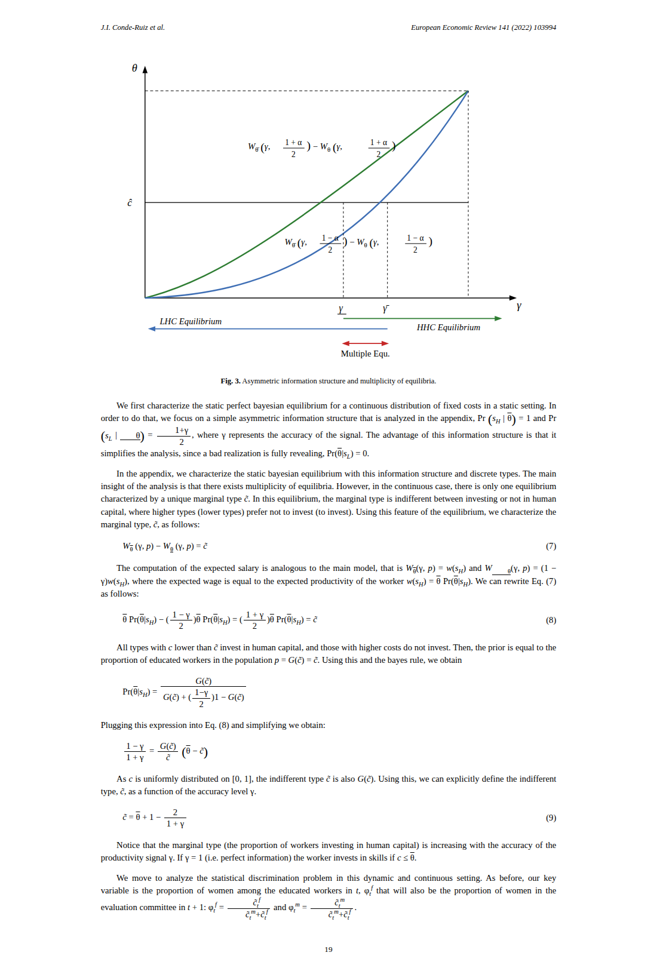J.I. Conde-Ruiz et al. European Economic Review 141 (2022) 103994
θ γ ĉ γ γ̄ Wθ̄ (γ, 1 + α 2 ) − Wθ (γ, 1 + α 2 ) Wθ̄ (γ, 1 − α 2 ) − Wθ (γ, 1 − α 2 ) LHC Equilibrium HHC Equilibrium Multiple Equ.
Fig. 3. Asymmetric information structure and multiplicity of equilibria.
We first characterize the static perfect bayesian equilibrium for a continuous distribution of fixed costs in a static setting. In order to do that, we focus on a simple asymmetric information structure that is analyzed in the appendix, Pr (sH | θ) = 1 and Pr (sL | θ) = 1+γ 2, where γ represents the accuracy of the signal. The advantage of this information structure is that it simplifies the analysis, since a bad realization is fully revealing, Pr(θ|sL) = 0.
In the appendix, we characterize the static bayesian equilibrium with this information structure and discrete types. The main insight of the analysis is that there exists multiplicity of equilibria. However, in the continuous case, there is only one equilibrium characterized by a unique marginal type c̃. In this equilibrium, the marginal type is indifferent between investing or not in human capital, where higher types (lower types) prefer not to invest (to invest). Using this feature of the equilibrium, we characterize the marginal type, c̃, as follows:
Wθ (γ, p) − Wθ (γ, p) = c̃
(7)
The computation of the expected salary is analogous to the main model, that is Wθ(γ, p) = w(sH) and Wθ(γ, p) = (1 − γ)w(sH), where the expected wage is equal to the expected productivity of the worker w(sH) = θ Pr(θ|sH). We can rewrite Eq. (7) as follows:
θ Pr(θ|sH) − (1 − γ 2)θ Pr(θ|sH) = (1 + γ 2)θ Pr(θ|sH) = c̃
(8)
All types with c lower than c̃ invest in human capital, and those with higher costs do not invest. Then, the prior is equal to the proportion of educated workers in the population p = G(c̃) = c̃. Using this and the bayes rule, we obtain
Pr(θ|sH) = G(c̃) G(c̃) + (1−γ 2)1 − G(c̃)
Plugging this expression into Eq. (8) and simplifying we obtain:
1 − γ 1 + γ = G(c̃) c̃ (θ − c̃)
As c is uniformly distributed on [0, 1], the indifferent type c̃ is also G(c̃). Using this, we can explicitly define the indifferent type, c̃, as a function of the accuracy level γ.
c̃ = θ + 1 − 21 + γ
(9)
Notice that the marginal type (the proportion of workers investing in human capital) is increasing with the accuracy of the productivity signal γ. If γ = 1 (i.e. perfect information) the worker invests in skills if c ≤ θ.
We move to analyze the statistical discrimination problem in this dynamic and continuous setting. As before, our key variable is the proportion of women among the educated workers in t, φtf that will also be the proportion of women in the evaluation committee in t + 1: φtf = c̃tf c̃tm+c̃tf and φtm = c̃tm c̃tm+c̃tf.
19